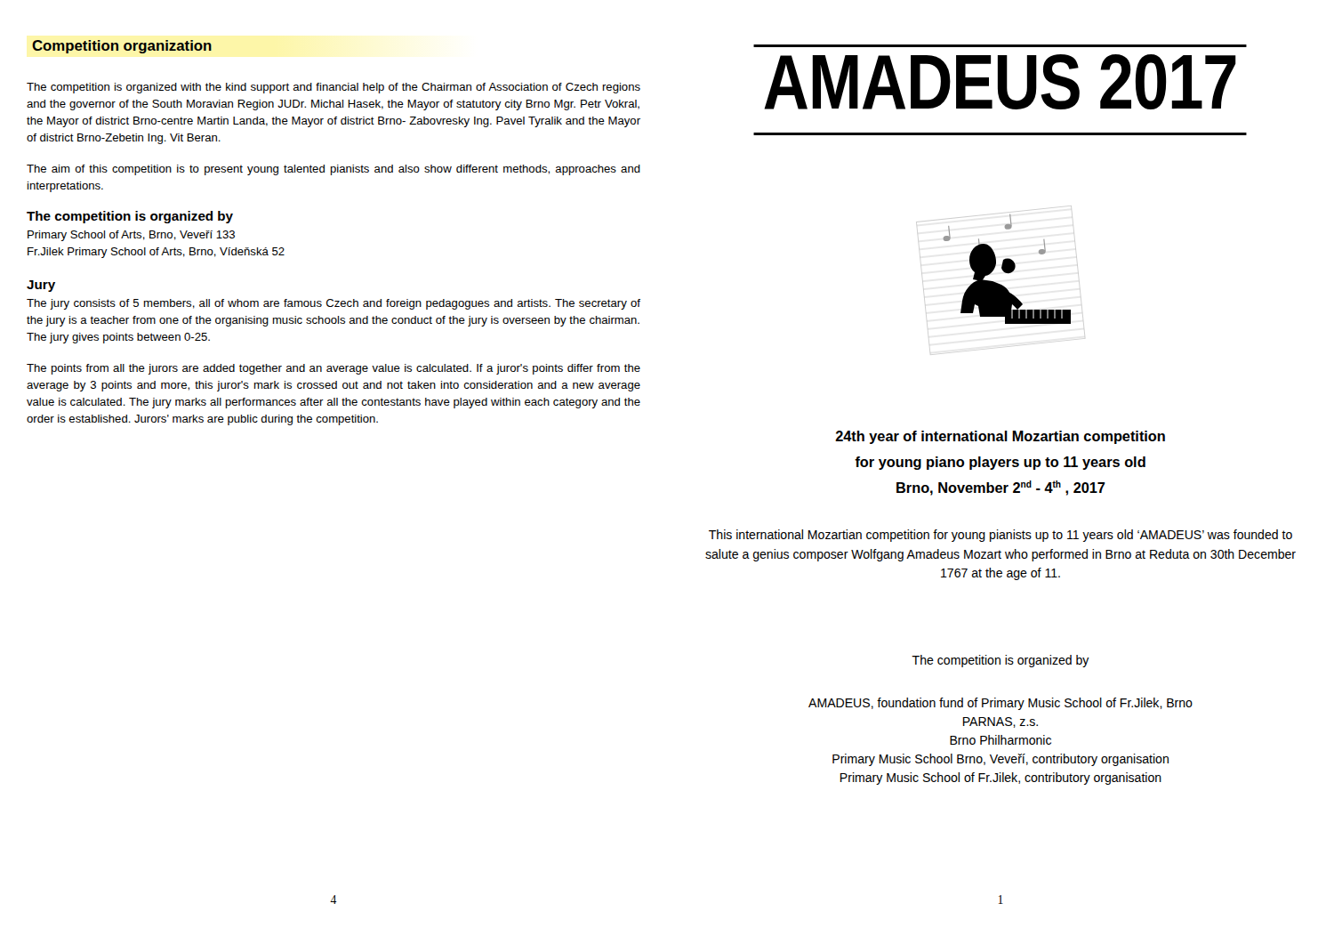Competition organization
The competition is organized with the kind support and financial help of the Chairman of Association of Czech regions and the governor of the South Moravian Region JUDr. Michal Hasek, the Mayor of statutory city Brno Mgr. Petr Vokral, the Mayor of district Brno-centre Martin Landa, the Mayor of district Brno- Zabovresky Ing. Pavel Tyralik and the Mayor of district Brno-Zebetin Ing. Vit Beran.
The aim of this competition is to present young talented pianists and also show different methods, approaches and interpretations.
The competition is organized by
Primary School of Arts, Brno, Veveří 133
Fr.Jilek Primary School of Arts, Brno, Vídeňská 52
Jury
The jury consists of 5 members, all of whom are famous Czech and foreign pedagogues and artists. The secretary of the jury is a teacher from one of the organising music schools and the conduct of the jury is overseen by the chairman. The jury gives points between 0-25.
The points from all the jurors are added together and an average value is calculated. If a juror's points differ from the average by 3 points and more, this juror's mark is crossed out and not taken into consideration and a new average value is calculated. The jury marks all performances after all the contestants have played within each category and the order is established. Jurors' marks are public during the competition.
4
AMADEUS 2017
24th year of international Mozartian competition
for young piano players up to 11 years old
Brno, November 2nd - 4th , 2017
This international Mozartian competition for young pianists up to 11 years old ‘AMADEUS’ was founded to salute a genius composer Wolfgang Amadeus Mozart who performed in Brno at Reduta on 30th December 1767 at the age of 11.
The competition is organized by
AMADEUS, foundation fund of Primary Music School of Fr.Jilek, Brno
PARNAS, z.s.
Brno Philharmonic
Primary Music School Brno, Veveří, contributory organisation
Primary Music School of Fr.Jilek, contributory organisation
1